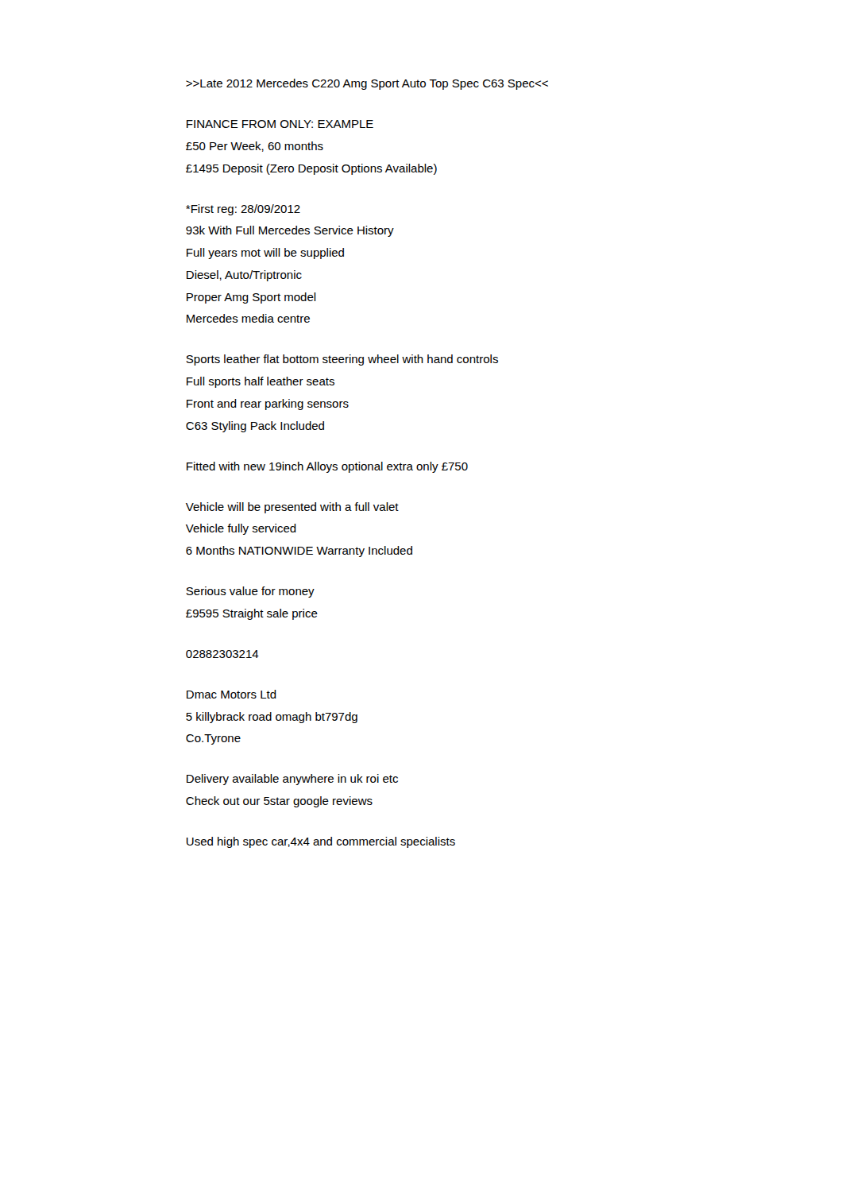>>Late 2012 Mercedes C220 Amg Sport Auto Top Spec C63 Spec<<
FINANCE FROM ONLY: EXAMPLE
£50 Per Week, 60 months
£1495 Deposit (Zero Deposit Options Available)
*First reg: 28/09/2012
93k With Full Mercedes Service History
Full years mot will be supplied
Diesel, Auto/Triptronic
Proper Amg Sport model
Mercedes media centre
Sports leather flat bottom steering wheel with hand controls
Full sports half leather seats
Front and rear parking sensors
C63 Styling Pack Included
Fitted with new 19inch Alloys optional extra only £750
Vehicle will be presented with a full valet
Vehicle fully serviced
6 Months NATIONWIDE Warranty Included
Serious value for money
£9595 Straight sale price
02882303214
Dmac Motors Ltd
5 killybrack road omagh bt797dg
Co.Tyrone
Delivery available anywhere in uk roi etc
Check out our 5star google reviews
Used high spec car,4x4 and commercial specialists